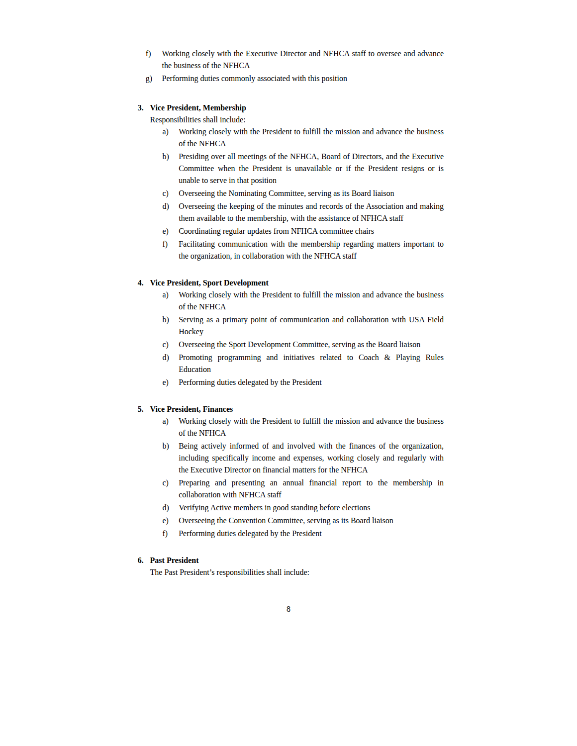f) Working closely with the Executive Director and NFHCA staff to oversee and advance the business of the NFHCA
g) Performing duties commonly associated with this position
3.
Vice President, Membership
Responsibilities shall include:
a) Working closely with the President to fulfill the mission and advance the business of the NFHCA
b) Presiding over all meetings of the NFHCA, Board of Directors, and the Executive Committee when the President is unavailable or if the President resigns or is unable to serve in that position
c) Overseeing the Nominating Committee, serving as its Board liaison
d) Overseeing the keeping of the minutes and records of the Association and making them available to the membership, with the assistance of NFHCA staff
e) Coordinating regular updates from NFHCA committee chairs
f) Facilitating communication with the membership regarding matters important to the organization, in collaboration with the NFHCA staff
4.
Vice President, Sport Development
a) Working closely with the President to fulfill the mission and advance the business of the NFHCA
b) Serving as a primary point of communication and collaboration with USA Field Hockey
c) Overseeing the Sport Development Committee, serving as the Board liaison
d) Promoting programming and initiatives related to Coach & Playing Rules Education
e) Performing duties delegated by the President
5.
Vice President, Finances
a) Working closely with the President to fulfill the mission and advance the business of the NFHCA
b) Being actively informed of and involved with the finances of the organization, including specifically income and expenses, working closely and regularly with the Executive Director on financial matters for the NFHCA
c) Preparing and presenting an annual financial report to the membership in collaboration with NFHCA staff
d) Verifying Active members in good standing before elections
e) Overseeing the Convention Committee, serving as its Board liaison
f) Performing duties delegated by the President
6.
Past President
The Past President’s responsibilities shall include:
8